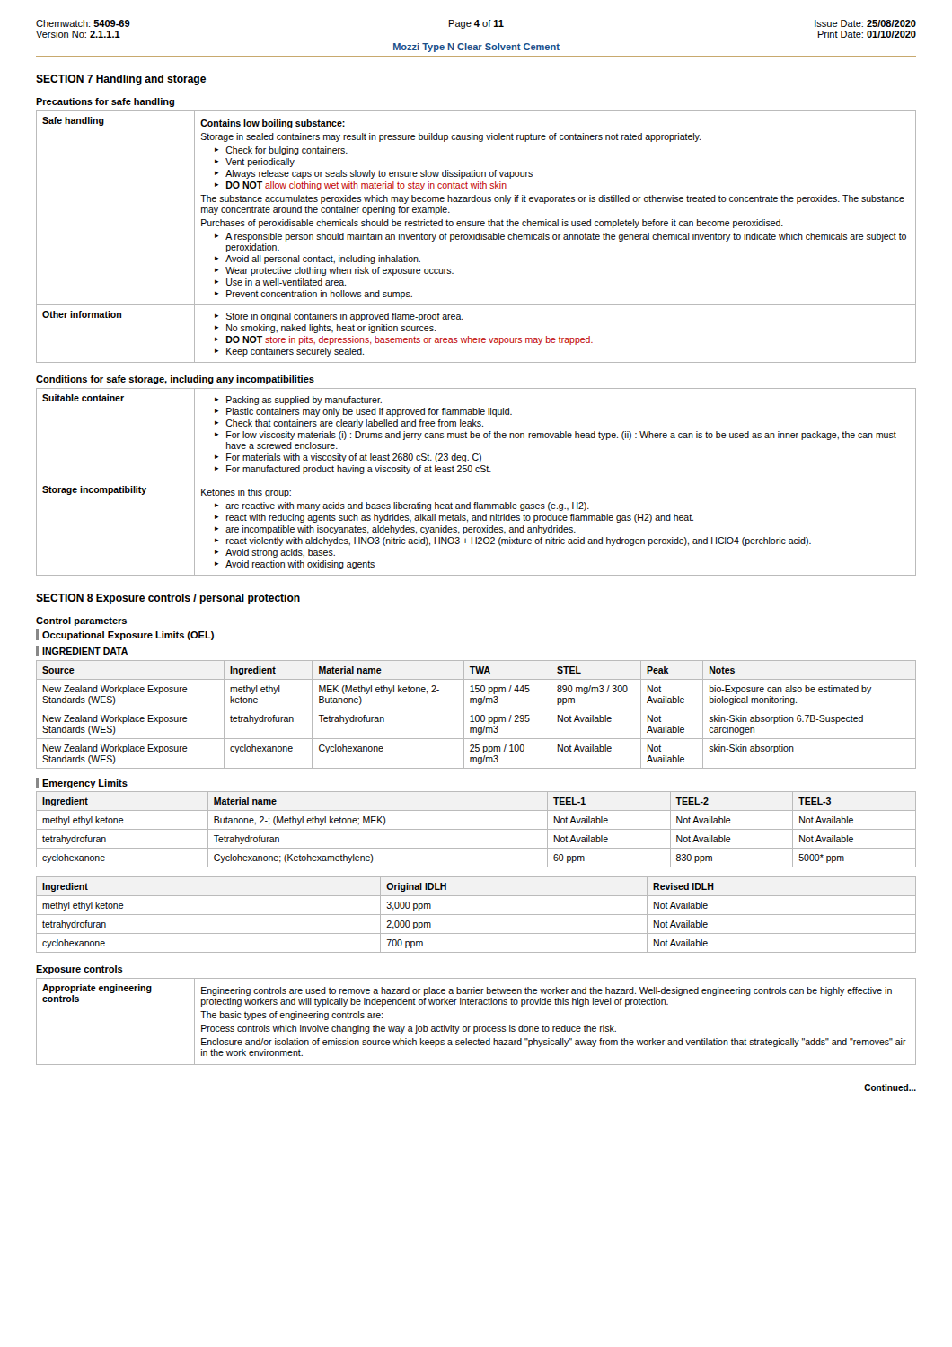Chemwatch: 5409-69
Version No: 2.1.1.1
Page 4 of 11
Issue Date: 25/08/2020
Print Date: 01/10/2020
Mozzi Type N Clear Solvent Cement
SECTION 7 Handling and storage
Precautions for safe handling
| Safe handling | Contains low boiling substance: Storage in sealed containers may result in pressure buildup causing violent rupture of containers not rated appropriately. Check for bulging containers. Vent periodically Always release caps or seals slowly to ensure slow dissipation of vapours DO NOT allow clothing wet with material to stay in contact with skin The substance accumulates peroxides which may become hazardous only if it evaporates or is distilled or otherwise treated to concentrate the peroxides. The substance may concentrate around the container opening for example. Purchases of peroxidisable chemicals should be restricted to ensure that the chemical is used completely before it can become peroxidised. A responsible person should maintain an inventory of peroxidisable chemicals or annotate the general chemical inventory to indicate which chemicals are subject to peroxidation. Avoid all personal contact, including inhalation. Wear protective clothing when risk of exposure occurs. Use in a well-ventilated area. Prevent concentration in hollows and sumps. |
| Other information | Store in original containers in approved flame-proof area. No smoking, naked lights, heat or ignition sources. DO NOT store in pits, depressions, basements or areas where vapours may be trapped. Keep containers securely sealed. |
Conditions for safe storage, including any incompatibilities
| Suitable container | Packing as supplied by manufacturer. Plastic containers may only be used if approved for flammable liquid. Check that containers are clearly labelled and free from leaks. For low viscosity materials (i) : Drums and jerry cans must be of the non-removable head type. (ii) : Where a can is to be used as an inner package, the can must have a screwed enclosure. For materials with a viscosity of at least 2680 cSt. (23 deg. C) For manufactured product having a viscosity of at least 250 cSt. |
| Storage incompatibility | Ketones in this group: are reactive with many acids and bases liberating heat and flammable gases (e.g., H2). react with reducing agents such as hydrides, alkali metals, and nitrides to produce flammable gas (H2) and heat. are incompatible with isocyanates, aldehydes, cyanides, peroxides, and anhydrides. react violently with aldehydes, HNO3 (nitric acid), HNO3 + H2O2 (mixture of nitric acid and hydrogen peroxide), and HClO4 (perchloric acid). Avoid strong acids, bases. Avoid reaction with oxidising agents |
SECTION 8 Exposure controls / personal protection
Control parameters
Occupational Exposure Limits (OEL)
INGREDIENT DATA
| Source | Ingredient | Material name | TWA | STEL | Peak | Notes |
| --- | --- | --- | --- | --- | --- | --- |
| New Zealand Workplace Exposure Standards (WES) | methyl ethyl ketone | MEK (Methyl ethyl ketone, 2-Butanone) | 150 ppm / 445 mg/m3 | 890 mg/m3 / 300 ppm | Not Available | bio-Exposure can also be estimated by biological monitoring. |
| New Zealand Workplace Exposure Standards (WES) | tetrahydrofuran | Tetrahydrofuran | 100 ppm / 295 mg/m3 | Not Available | Not Available | skin-Skin absorption 6.7B-Suspected carcinogen |
| New Zealand Workplace Exposure Standards (WES) | cyclohexanone | Cyclohexanone | 25 ppm / 100 mg/m3 | Not Available | Not Available | skin-Skin absorption |
Emergency Limits
| Ingredient | Material name | TEEL-1 | TEEL-2 | TEEL-3 |
| --- | --- | --- | --- | --- |
| methyl ethyl ketone | Butanone, 2-; (Methyl ethyl ketone; MEK) | Not Available | Not Available | Not Available |
| tetrahydrofuran | Tetrahydrofuran | Not Available | Not Available | Not Available |
| cyclohexanone | Cyclohexanone; (Ketohexamethylene) | 60 ppm | 830 ppm | 5000* ppm |
| Ingredient | Original IDLH | Revised IDLH |
| --- | --- | --- |
| methyl ethyl ketone | 3,000 ppm | Not Available |
| tetrahydrofuran | 2,000 ppm | Not Available |
| cyclohexanone | 700 ppm | Not Available |
Exposure controls
| Appropriate engineering controls | Engineering controls are used to remove a hazard or place a barrier between the worker and the hazard. Well-designed engineering controls can be highly effective in protecting workers and will typically be independent of worker interactions to provide this high level of protection. The basic types of engineering controls are: Process controls which involve changing the way a job activity or process is done to reduce the risk. Enclosure and/or isolation of emission source which keeps a selected hazard "physically" away from the worker and ventilation that strategically "adds" and "removes" air in the work environment. |
Continued...